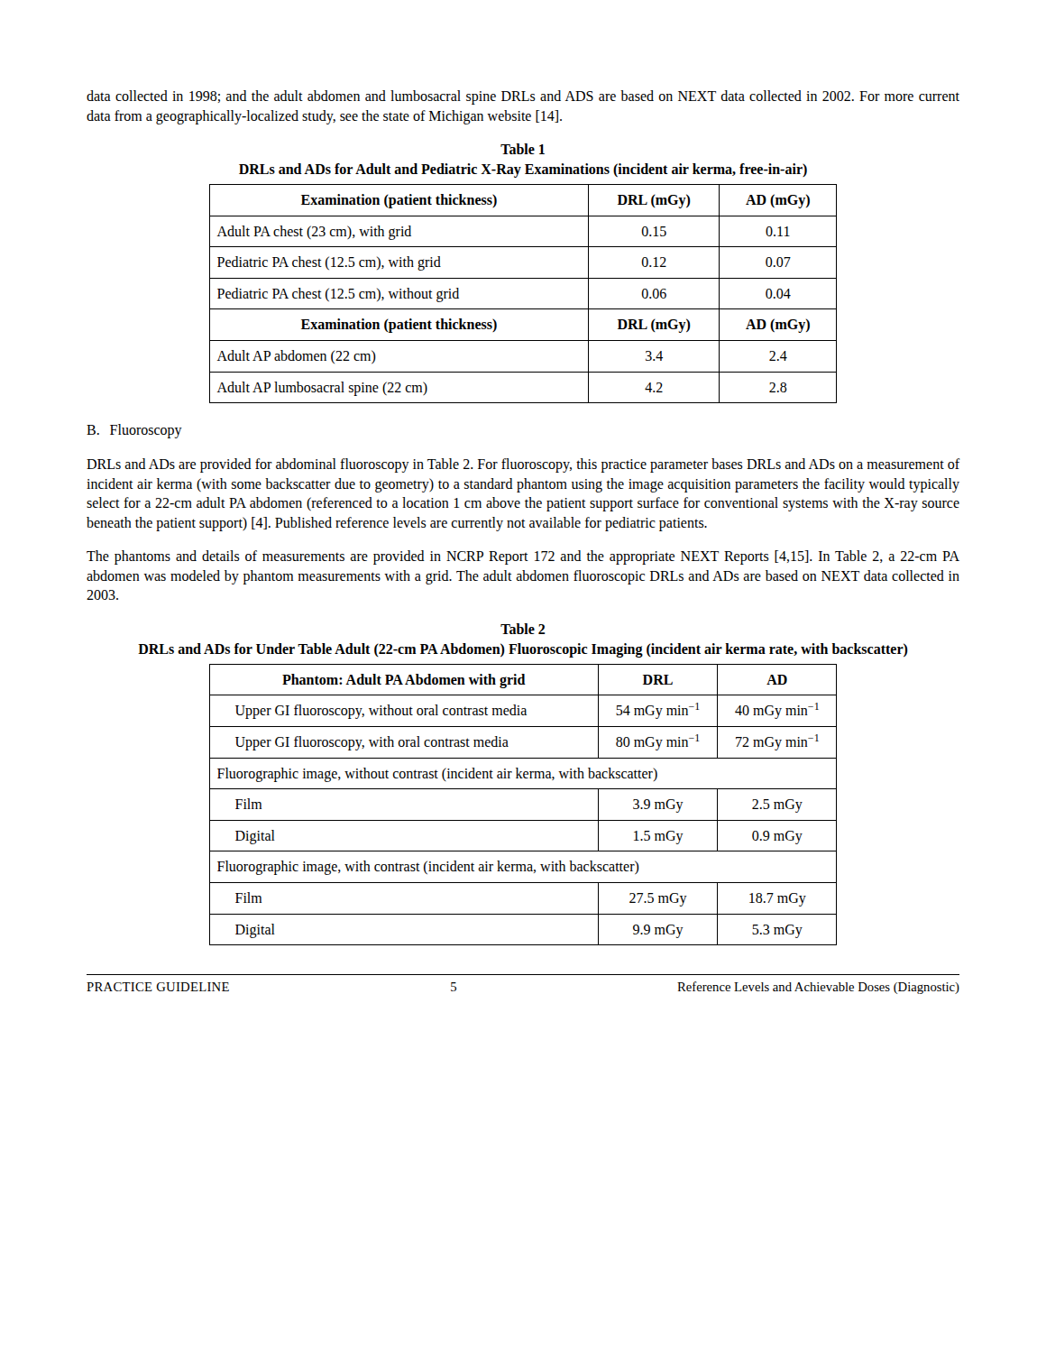data collected in 1998; and the adult abdomen and lumbosacral spine DRLs and ADS are based on NEXT data collected in 2002. For more current data from a geographically-localized study, see the state of Michigan website [14].
Table 1
DRLs and ADs for Adult and Pediatric X-Ray Examinations (incident air kerma, free-in-air)
| Examination (patient thickness) | DRL (mGy) | AD (mGy) |
| --- | --- | --- |
| Adult PA chest (23 cm), with grid | 0.15 | 0.11 |
| Pediatric PA chest (12.5 cm), with grid | 0.12 | 0.07 |
| Pediatric PA chest (12.5 cm), without grid | 0.06 | 0.04 |
| Examination (patient thickness) | DRL (mGy) | AD (mGy) |
| Adult AP abdomen (22 cm) | 3.4 | 2.4 |
| Adult AP lumbosacral spine (22 cm) | 4.2 | 2.8 |
B. Fluoroscopy
DRLs and ADs are provided for abdominal fluoroscopy in Table 2. For fluoroscopy, this practice parameter bases DRLs and ADs on a measurement of incident air kerma (with some backscatter due to geometry) to a standard phantom using the image acquisition parameters the facility would typically select for a 22-cm adult PA abdomen (referenced to a location 1 cm above the patient support surface for conventional systems with the X-ray source beneath the patient support) [4]. Published reference levels are currently not available for pediatric patients.
The phantoms and details of measurements are provided in NCRP Report 172 and the appropriate NEXT Reports [4,15]. In Table 2, a 22-cm PA abdomen was modeled by phantom measurements with a grid. The adult abdomen fluoroscopic DRLs and ADs are based on NEXT data collected in 2003.
Table 2
DRLs and ADs for Under Table Adult (22-cm PA Abdomen) Fluoroscopic Imaging (incident air kerma rate, with backscatter)
| Phantom: Adult PA Abdomen with grid | DRL | AD |
| --- | --- | --- |
| Upper GI fluoroscopy, without oral contrast media | 54 mGy min −1 | 40 mGy min −1 |
| Upper GI fluoroscopy, with oral contrast media | 80 mGy min −1 | 72 mGy min −1 |
| Fluorographic image, without contrast (incident air kerma, with backscatter) |
| Film | 3.9 mGy | 2.5 mGy |
| Digital | 1.5 mGy | 0.9 mGy |
| Fluorographic image, with contrast (incident air kerma, with backscatter) |
| Film | 27.5 mGy | 18.7 mGy |
| Digital | 9.9 mGy | 5.3 mGy |
PRACTICE GUIDELINE
5
Reference Levels and Achievable Doses (Diagnostic)